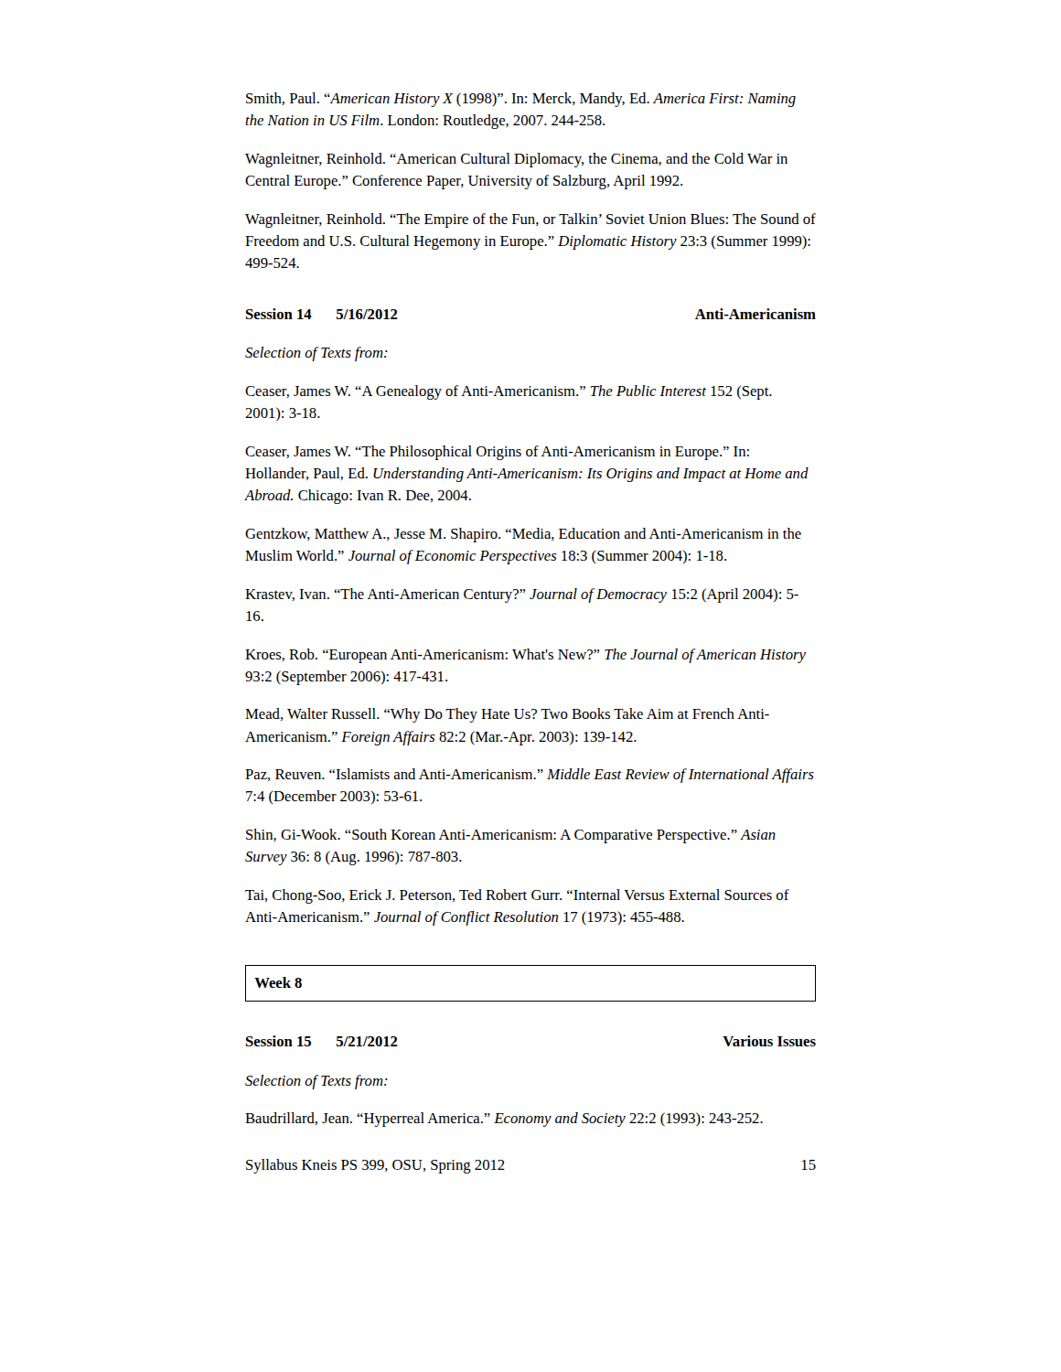Smith, Paul. “American History X (1998)”. In: Merck, Mandy, Ed. America First: Naming the Nation in US Film. London: Routledge, 2007. 244-258.
Wagnleitner, Reinhold. “American Cultural Diplomacy, the Cinema, and the Cold War in Central Europe.” Conference Paper, University of Salzburg, April 1992.
Wagnleitner, Reinhold. “The Empire of the Fun, or Talkin’ Soviet Union Blues: The Sound of Freedom and U.S. Cultural Hegemony in Europe.” Diplomatic History 23:3 (Summer 1999): 499-524.
Session 145/16/2012 Anti-Americanism
Selection of Texts from:
Ceaser, James W. “A Genealogy of Anti-Americanism.” The Public Interest 152 (Sept. 2001): 3-18.
Ceaser, James W. “The Philosophical Origins of Anti-Americanism in Europe.” In: Hollander, Paul, Ed. Understanding Anti-Americanism: Its Origins and Impact at Home and Abroad. Chicago: Ivan R. Dee, 2004.
Gentzkow, Matthew A., Jesse M. Shapiro. “Media, Education and Anti-Americanism in the Muslim World.” Journal of Economic Perspectives 18:3 (Summer 2004): 1-18.
Krastev, Ivan. “The Anti-American Century?” Journal of Democracy 15:2 (April 2004): 5-16.
Kroes, Rob. “European Anti-Americanism: What's New?” The Journal of American History 93:2 (September 2006): 417-431.
Mead, Walter Russell. “Why Do They Hate Us? Two Books Take Aim at French Anti-Americanism.” Foreign Affairs 82:2 (Mar.-Apr. 2003): 139-142.
Paz, Reuven. “Islamists and Anti-Americanism.” Middle East Review of International Affairs 7:4 (December 2003): 53-61.
Shin, Gi-Wook. “South Korean Anti-Americanism: A Comparative Perspective.” Asian Survey 36: 8 (Aug. 1996): 787-803.
Tai, Chong-Soo, Erick J. Peterson, Ted Robert Gurr. “Internal Versus External Sources of Anti-Americanism.” Journal of Conflict Resolution 17 (1973): 455-488.
Week 8
Session 155/21/2012 Various Issues
Selection of Texts from:
Baudrillard, Jean. “Hyperreal America.” Economy and Society 22:2 (1993): 243-252.
Syllabus Kneis PS 399, OSU, Spring 2012 15